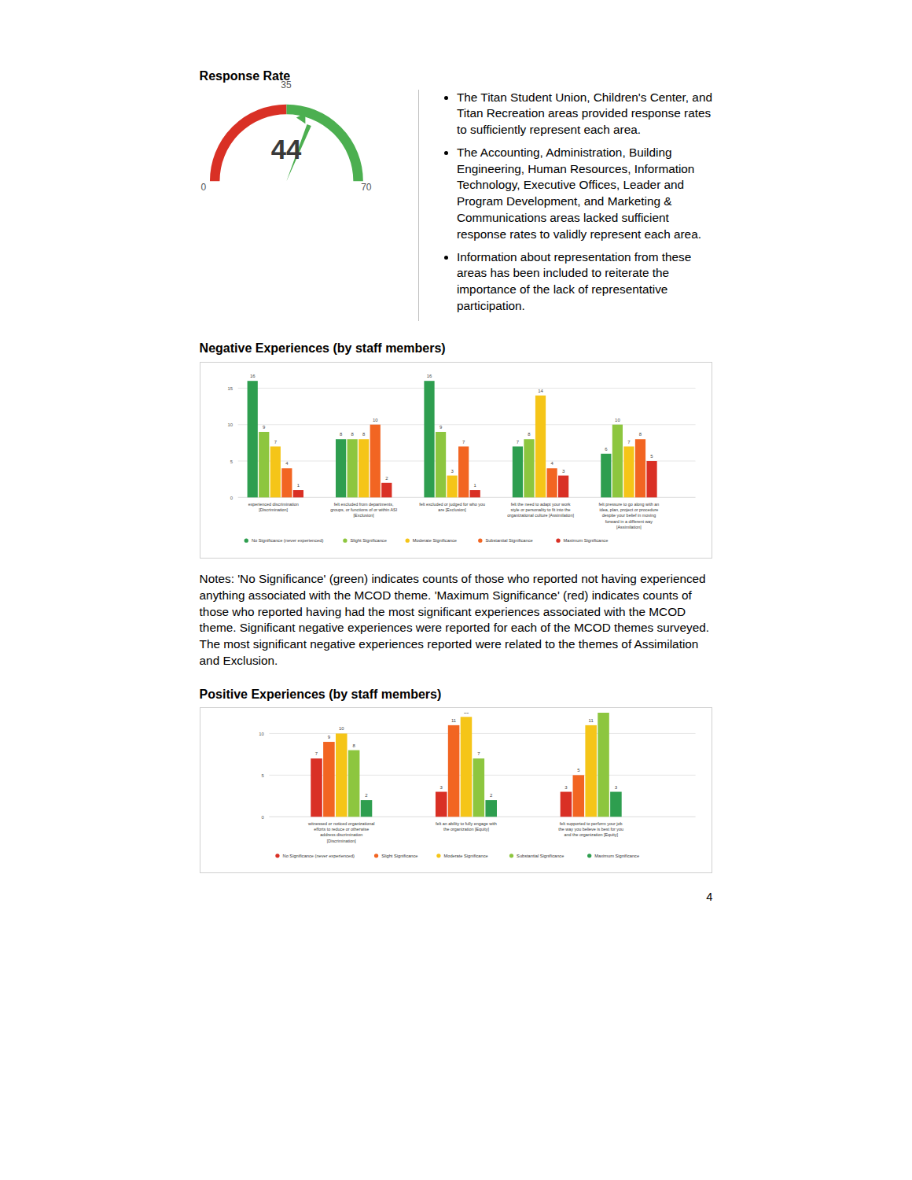Response Rate
44
0
35
70
The Titan Student Union, Children's Center, and Titan Recreation areas provided response rates to sufficiently represent each area.
The Accounting, Administration, Building Engineering, Human Resources, Information Technology, Executive Offices, Leader and Program Development, and Marketing & Communications areas lacked sufficient response rates to validly represent each area.
Information about representation from these areas has been included to reiterate the importance of the lack of representative participation.
Negative Experiences (by staff members)
15 10 5 0 16 9 7 4 1 8 8 8 10 2 16 9 3 7 1 7 8 14 4 3 6 10 7 8 5 experienced discrimination [Discrimination] felt excluded from departments, groups, or functions of or within ASI [Exclusion] felt excluded or judged for who you are [Exclusion] felt the need to adapt your work style or personality to fit into the organizational culture [Assimilation] felt pressure to go along with an idea, plan, project or procedure despite your belief in moving forward in a different way [Assimilation] No Significance (never experienced) Slight Significance Moderate Significance Substantial Significance Maximum Significance
Notes: 'No Significance' (green) indicates counts of those who reported not having experienced anything associated with the MCOD theme. 'Maximum Significance' (red) indicates counts of those who reported having had the most significant experiences associated with the MCOD theme. Significant negative experiences were reported for each of the MCOD themes surveyed. The most significant negative experiences reported were related to the themes of Assimilation and Exclusion.
Positive Experiences (by staff members)
10 5 0 7 9 10 8 2 3 11 13 7 2 3 5 11 14 3 witnessed or noticed organizational efforts to reduce or otherwise address discrimination [Discrimination] felt an ability to fully engage with the organization [Equity] felt supported to perform your job the way you believe is best for you and the organization [Equity] No Significance (never experienced) Slight Significance Moderate Significance Substantial Significance Maximum Significance
4